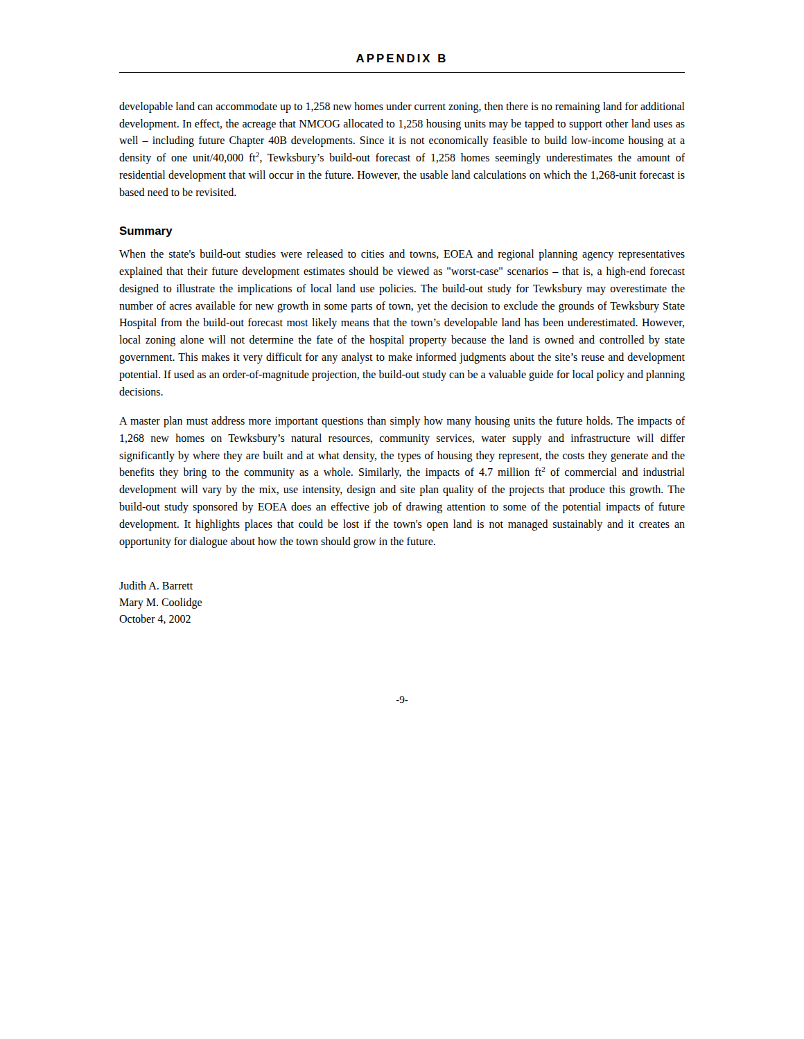APPENDIX B
developable land can accommodate up to 1,258 new homes under current zoning, then there is no remaining land for additional development. In effect, the acreage that NMCOG allocated to 1,258 housing units may be tapped to support other land uses as well – including future Chapter 40B developments. Since it is not economically feasible to build low-income housing at a density of one unit/40,000 ft2, Tewksbury’s build-out forecast of 1,258 homes seemingly underestimates the amount of residential development that will occur in the future. However, the usable land calculations on which the 1,268-unit forecast is based need to be revisited.
Summary
When the state's build-out studies were released to cities and towns, EOEA and regional planning agency representatives explained that their future development estimates should be viewed as "worst-case" scenarios – that is, a high-end forecast designed to illustrate the implications of local land use policies. The build-out study for Tewksbury may overestimate the number of acres available for new growth in some parts of town, yet the decision to exclude the grounds of Tewksbury State Hospital from the build-out forecast most likely means that the town’s developable land has been underestimated. However, local zoning alone will not determine the fate of the hospital property because the land is owned and controlled by state government. This makes it very difficult for any analyst to make informed judgments about the site’s reuse and development potential. If used as an order-of-magnitude projection, the build-out study can be a valuable guide for local policy and planning decisions.
A master plan must address more important questions than simply how many housing units the future holds. The impacts of 1,268 new homes on Tewksbury’s natural resources, community services, water supply and infrastructure will differ significantly by where they are built and at what density, the types of housing they represent, the costs they generate and the benefits they bring to the community as a whole. Similarly, the impacts of 4.7 million ft2 of commercial and industrial development will vary by the mix, use intensity, design and site plan quality of the projects that produce this growth. The build-out study sponsored by EOEA does an effective job of drawing attention to some of the potential impacts of future development. It highlights places that could be lost if the town's open land is not managed sustainably and it creates an opportunity for dialogue about how the town should grow in the future.
Judith A. Barrett
Mary M. Coolidge
October 4, 2002
-9-